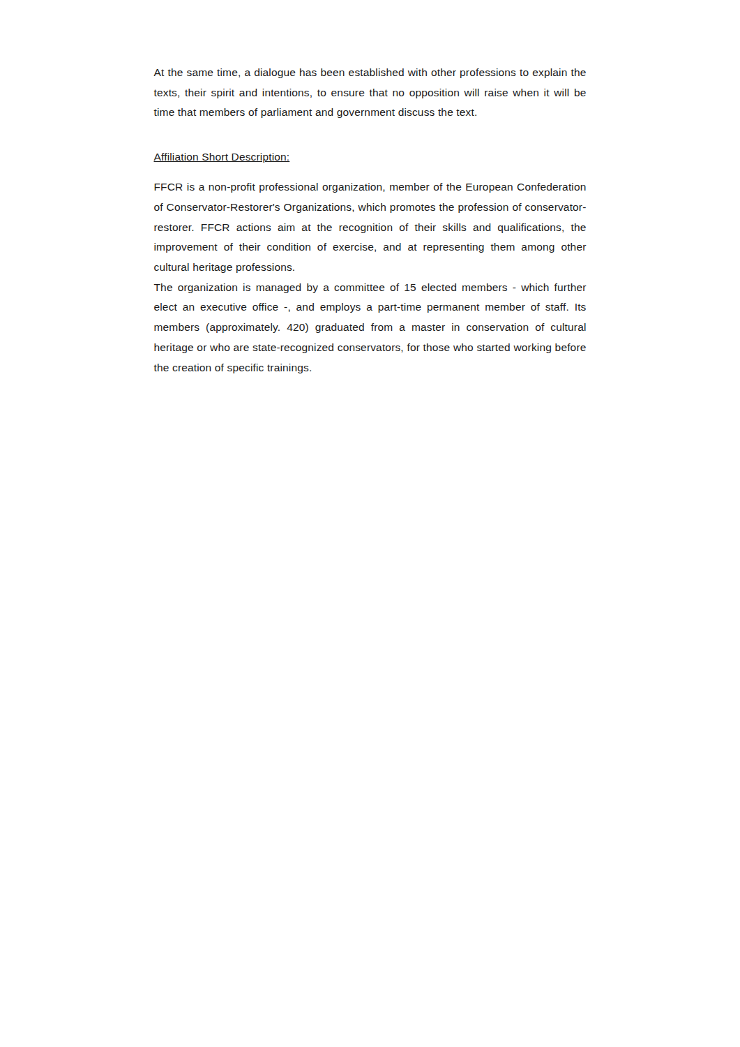At the same time, a dialogue has been established with other professions to explain the texts, their spirit and intentions, to ensure that no opposition will raise when it will be time that members of parliament and government discuss the text.
Affiliation Short Description:
FFCR is a non-profit professional organization, member of the European Confederation of Conservator-Restorer's Organizations, which promotes the profession of conservator-restorer. FFCR actions aim at the recognition of their skills and qualifications, the improvement of their condition of exercise, and at representing them among other cultural heritage professions.
The organization is managed by a committee of 15 elected members - which further elect an executive office -, and employs a part-time permanent member of staff. Its members (approximately. 420) graduated from a master in conservation of cultural heritage or who are state-recognized conservators, for those who started working before the creation of specific trainings.